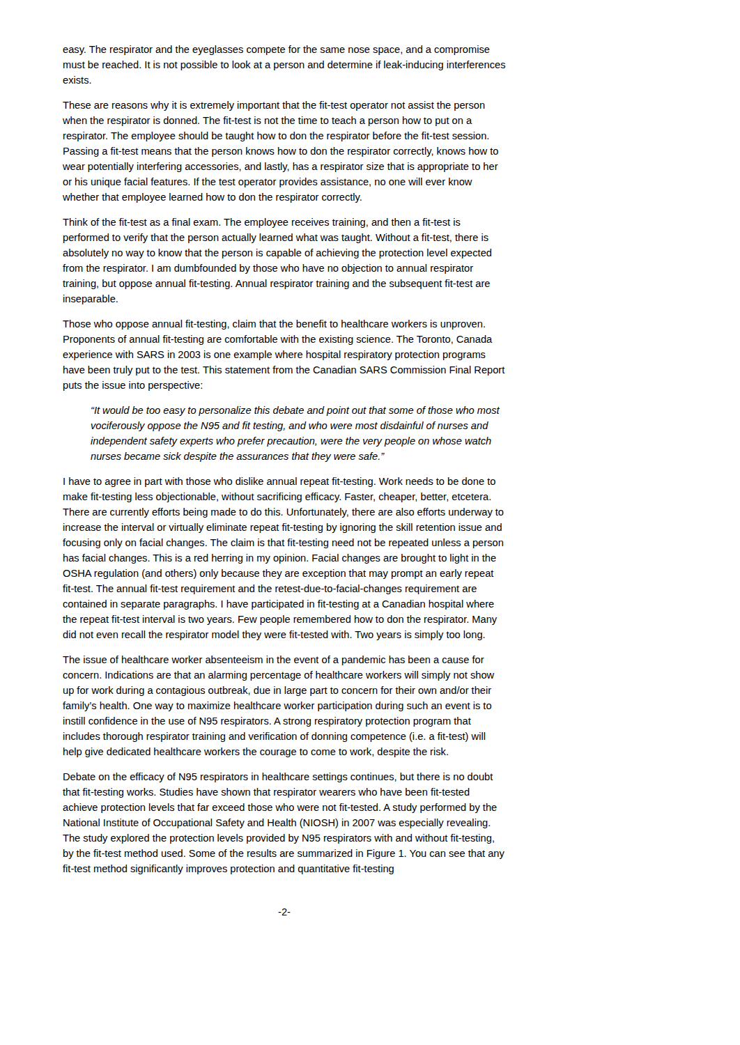easy. The respirator and the eyeglasses compete for the same nose space, and a compromise must be reached. It is not possible to look at a person and determine if leak-inducing interferences exists.
These are reasons why it is extremely important that the fit-test operator not assist the person when the respirator is donned. The fit-test is not the time to teach a person how to put on a respirator. The employee should be taught how to don the respirator before the fit-test session. Passing a fit-test means that the person knows how to don the respirator correctly, knows how to wear potentially interfering accessories, and lastly, has a respirator size that is appropriate to her or his unique facial features. If the test operator provides assistance, no one will ever know whether that employee learned how to don the respirator correctly.
Think of the fit-test as a final exam. The employee receives training, and then a fit-test is performed to verify that the person actually learned what was taught. Without a fit-test, there is absolutely no way to know that the person is capable of achieving the protection level expected from the respirator. I am dumbfounded by those who have no objection to annual respirator training, but oppose annual fit-testing. Annual respirator training and the subsequent fit-test are inseparable.
Those who oppose annual fit-testing, claim that the benefit to healthcare workers is unproven. Proponents of annual fit-testing are comfortable with the existing science. The Toronto, Canada experience with SARS in 2003 is one example where hospital respiratory protection programs have been truly put to the test. This statement from the Canadian SARS Commission Final Report puts the issue into perspective:
“It would be too easy to personalize this debate and point out that some of those who most vociferously oppose the N95 and fit testing, and who were most disdainful of nurses and independent safety experts who prefer precaution, were the very people on whose watch nurses became sick despite the assurances that they were safe.”
I have to agree in part with those who dislike annual repeat fit-testing. Work needs to be done to make fit-testing less objectionable, without sacrificing efficacy. Faster, cheaper, better, etcetera. There are currently efforts being made to do this. Unfortunately, there are also efforts underway to increase the interval or virtually eliminate repeat fit-testing by ignoring the skill retention issue and focusing only on facial changes. The claim is that fit-testing need not be repeated unless a person has facial changes. This is a red herring in my opinion. Facial changes are brought to light in the OSHA regulation (and others) only because they are exception that may prompt an early repeat fit-test. The annual fit-test requirement and the retest-due-to-facial-changes requirement are contained in separate paragraphs. I have participated in fit-testing at a Canadian hospital where the repeat fit-test interval is two years. Few people remembered how to don the respirator. Many did not even recall the respirator model they were fit-tested with. Two years is simply too long.
The issue of healthcare worker absenteeism in the event of a pandemic has been a cause for concern. Indications are that an alarming percentage of healthcare workers will simply not show up for work during a contagious outbreak, due in large part to concern for their own and/or their family’s health. One way to maximize healthcare worker participation during such an event is to instill confidence in the use of N95 respirators. A strong respiratory protection program that includes thorough respirator training and verification of donning competence (i.e. a fit-test) will help give dedicated healthcare workers the courage to come to work, despite the risk.
Debate on the efficacy of N95 respirators in healthcare settings continues, but there is no doubt that fit-testing works. Studies have shown that respirator wearers who have been fit-tested achieve protection levels that far exceed those who were not fit-tested. A study performed by the National Institute of Occupational Safety and Health (NIOSH) in 2007 was especially revealing. The study explored the protection levels provided by N95 respirators with and without fit-testing, by the fit-test method used. Some of the results are summarized in Figure 1. You can see that any fit-test method significantly improves protection and quantitative fit-testing
-2-